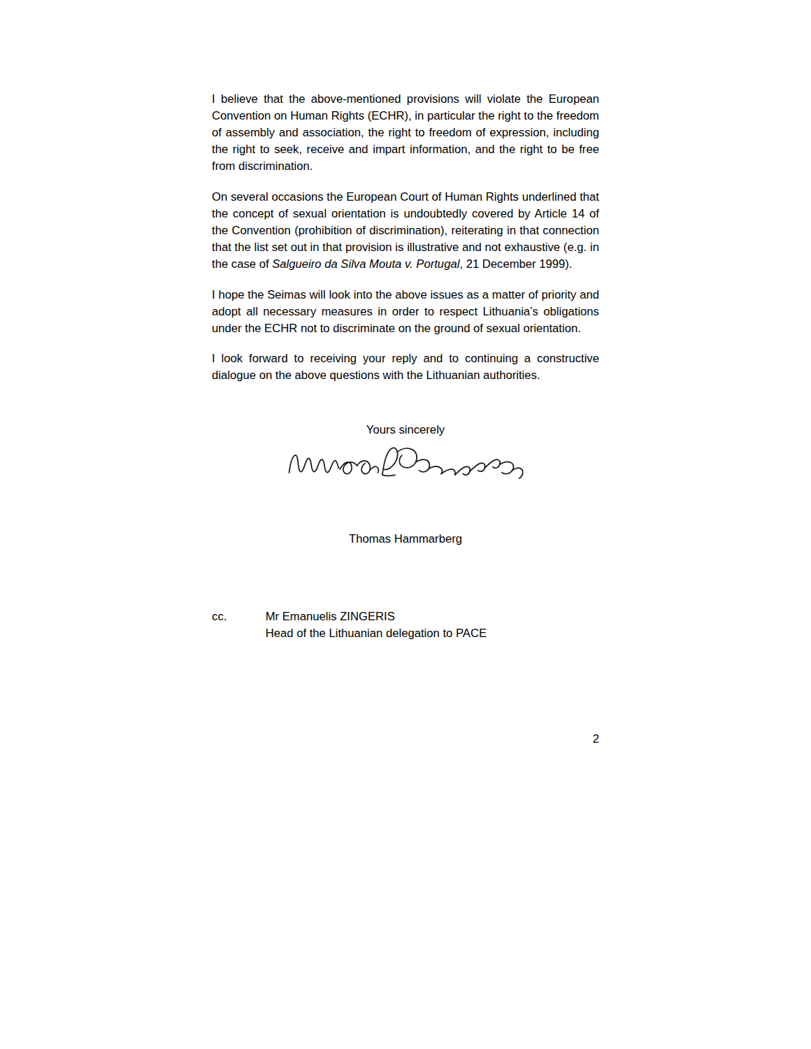I believe that the above-mentioned provisions will violate the European Convention on Human Rights (ECHR), in particular the right to the freedom of assembly and association, the right to freedom of expression, including the right to seek, receive and impart information, and the right to be free from discrimination.
On several occasions the European Court of Human Rights underlined that the concept of sexual orientation is undoubtedly covered by Article 14 of the Convention (prohibition of discrimination), reiterating in that connection that the list set out in that provision is illustrative and not exhaustive (e.g. in the case of Salgueiro da Silva Mouta v. Portugal, 21 December 1999).
I hope the Seimas will look into the above issues as a matter of priority and adopt all necessary measures in order to respect Lithuania’s obligations under the ECHR not to discriminate on the ground of sexual orientation.
I look forward to receiving your reply and to continuing a constructive dialogue on the above questions with the Lithuanian authorities.
Yours sincerely
Thomas Hammarberg
cc.
Mr Emanuelis ZINGERIS
Head of the Lithuanian delegation to PACE
2